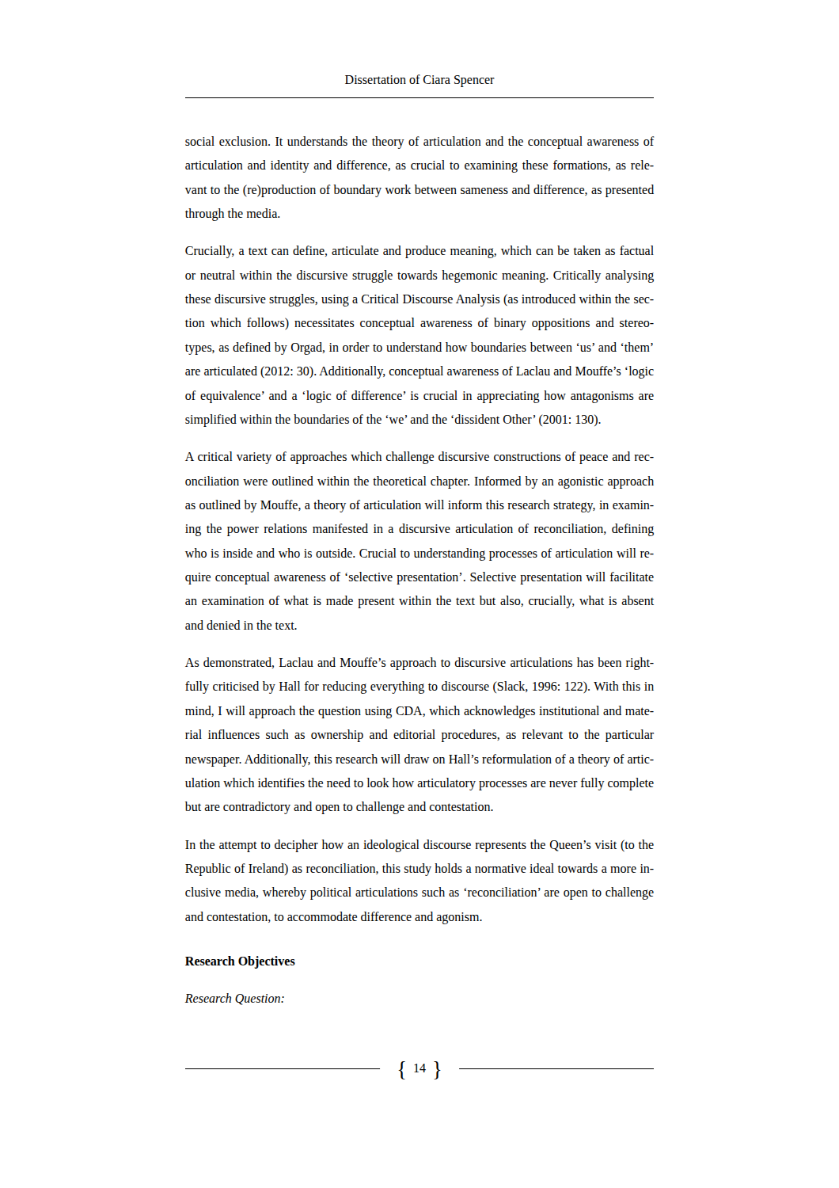Dissertation of Ciara Spencer
social exclusion. It understands the theory of articulation and the conceptual awareness of articulation and identity and difference, as crucial to examining these formations, as relevant to the (re)production of boundary work between sameness and difference, as presented through the media.
Crucially, a text can define, articulate and produce meaning, which can be taken as factual or neutral within the discursive struggle towards hegemonic meaning. Critically analysing these discursive struggles, using a Critical Discourse Analysis (as introduced within the section which follows) necessitates conceptual awareness of binary oppositions and stereotypes, as defined by Orgad, in order to understand how boundaries between ‘us’ and ‘them’ are articulated (2012: 30). Additionally, conceptual awareness of Laclau and Mouffe’s ‘logic of equivalence’ and a ‘logic of difference’ is crucial in appreciating how antagonisms are simplified within the boundaries of the ‘we’ and the ‘dissident Other’ (2001: 130).
A critical variety of approaches which challenge discursive constructions of peace and reconciliation were outlined within the theoretical chapter. Informed by an agonistic approach as outlined by Mouffe, a theory of articulation will inform this research strategy, in examining the power relations manifested in a discursive articulation of reconciliation, defining who is inside and who is outside. Crucial to understanding processes of articulation will require conceptual awareness of ‘selective presentation’. Selective presentation will facilitate an examination of what is made present within the text but also, crucially, what is absent and denied in the text.
As demonstrated, Laclau and Mouffe’s approach to discursive articulations has been rightfully criticised by Hall for reducing everything to discourse (Slack, 1996: 122). With this in mind, I will approach the question using CDA, which acknowledges institutional and material influences such as ownership and editorial procedures, as relevant to the particular newspaper. Additionally, this research will draw on Hall’s reformulation of a theory of articulation which identifies the need to look how articulatory processes are never fully complete but are contradictory and open to challenge and contestation.
In the attempt to decipher how an ideological discourse represents the Queen’s visit (to the Republic of Ireland) as reconciliation, this study holds a normative ideal towards a more inclusive media, whereby political articulations such as ‘reconciliation’ are open to challenge and contestation, to accommodate difference and agonism.
Research Objectives
Research Question:
{ 14 }